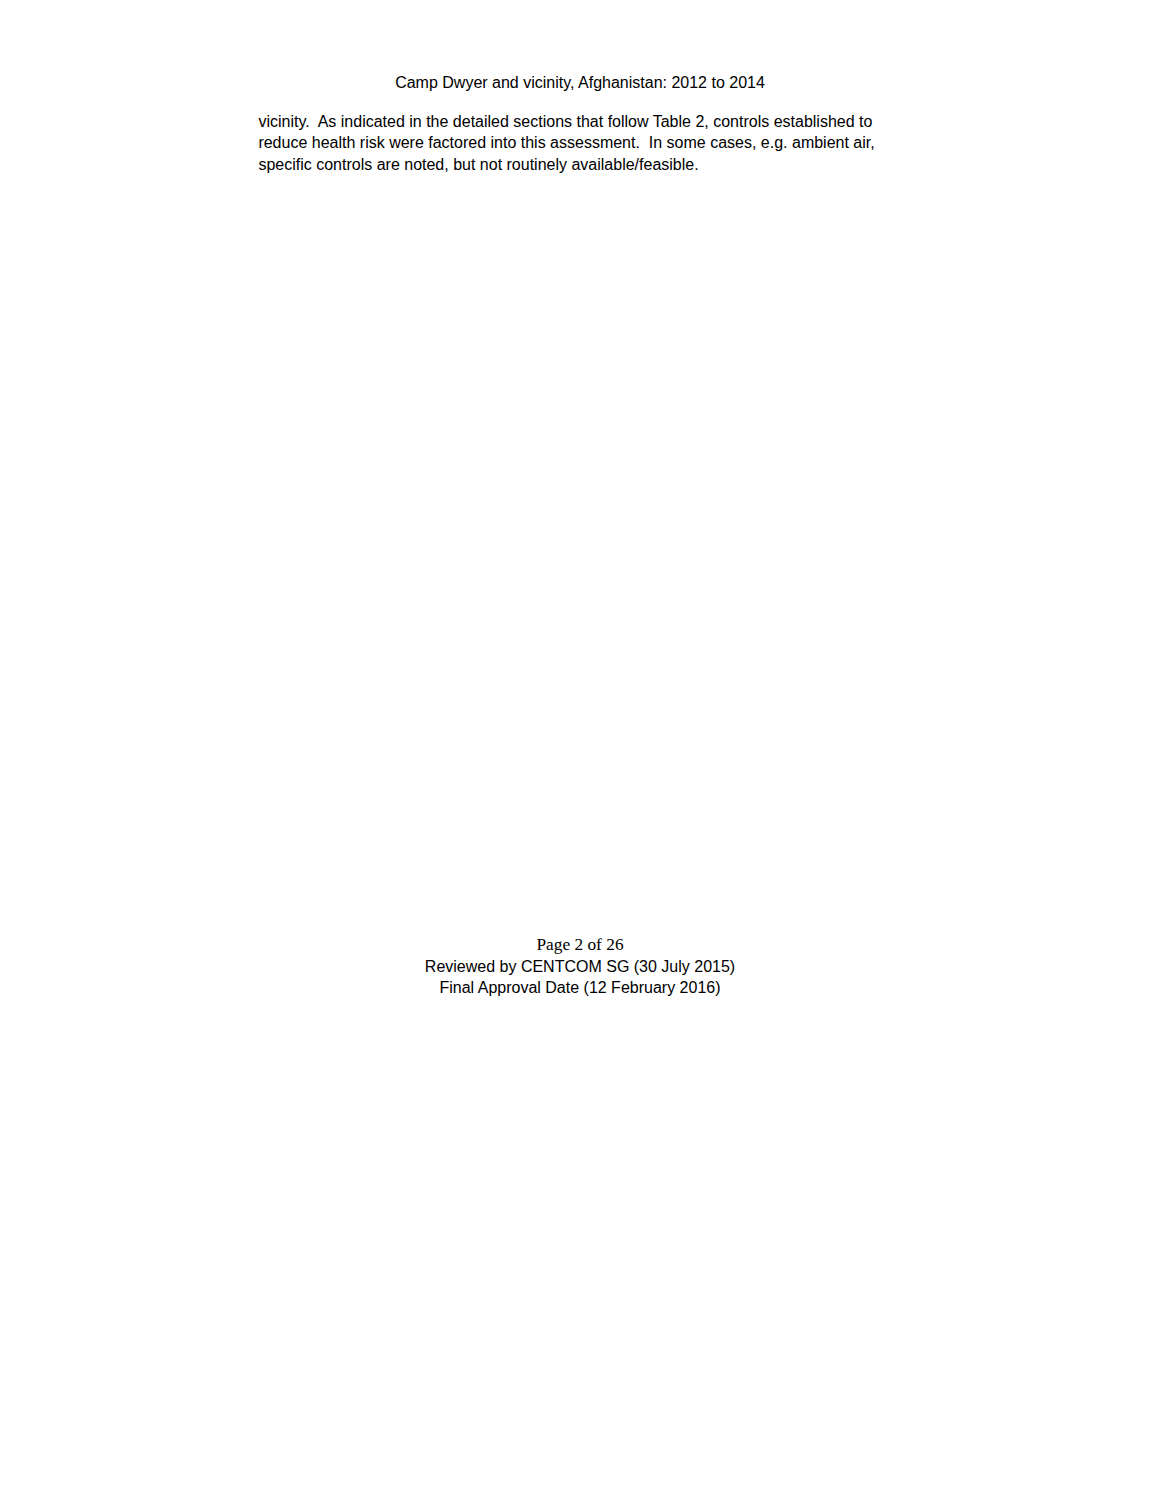Camp Dwyer and vicinity, Afghanistan: 2012 to 2014
vicinity. As indicated in the detailed sections that follow Table 2, controls established to reduce health risk were factored into this assessment. In some cases, e.g. ambient air, specific controls are noted, but not routinely available/feasible.
Page 2 of 26
Reviewed by CENTCOM SG (30 July 2015)
Final Approval Date (12 February 2016)